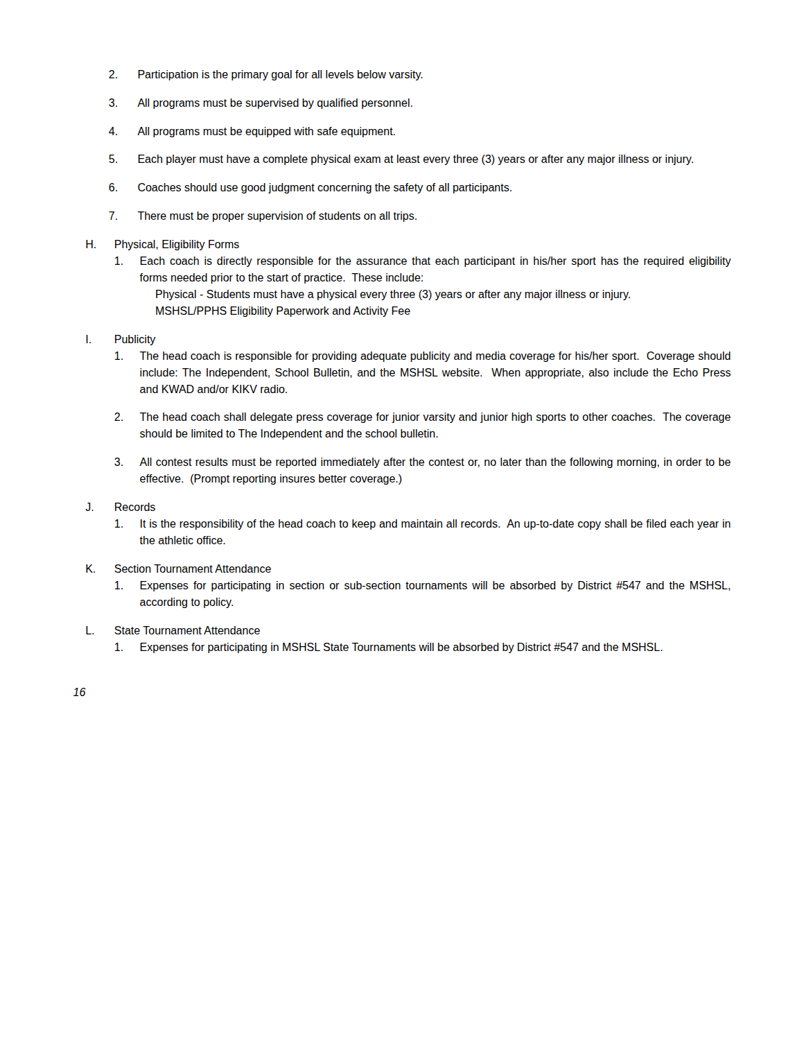2. Participation is the primary goal for all levels below varsity.
3. All programs must be supervised by qualified personnel.
4. All programs must be equipped with safe equipment.
5. Each player must have a complete physical exam at least every three (3) years or after any major illness or injury.
6. Coaches should use good judgment concerning the safety of all participants.
7. There must be proper supervision of students on all trips.
H. Physical, Eligibility Forms
1. Each coach is directly responsible for the assurance that each participant in his/her sport has the required eligibility forms needed prior to the start of practice. These include: Physical - Students must have a physical every three (3) years or after any major illness or injury. MSHSL/PPHS Eligibility Paperwork and Activity Fee
I. Publicity
1. The head coach is responsible for providing adequate publicity and media coverage for his/her sport. Coverage should include: The Independent, School Bulletin, and the MSHSL website. When appropriate, also include the Echo Press and KWAD and/or KIKV radio.
2. The head coach shall delegate press coverage for junior varsity and junior high sports to other coaches. The coverage should be limited to The Independent and the school bulletin.
3. All contest results must be reported immediately after the contest or, no later than the following morning, in order to be effective. (Prompt reporting insures better coverage.)
J. Records
1. It is the responsibility of the head coach to keep and maintain all records. An up-to-date copy shall be filed each year in the athletic office.
K. Section Tournament Attendance
1. Expenses for participating in section or sub-section tournaments will be absorbed by District #547 and the MSHSL, according to policy.
L. State Tournament Attendance
1. Expenses for participating in MSHSL State Tournaments will be absorbed by District #547 and the MSHSL.
16